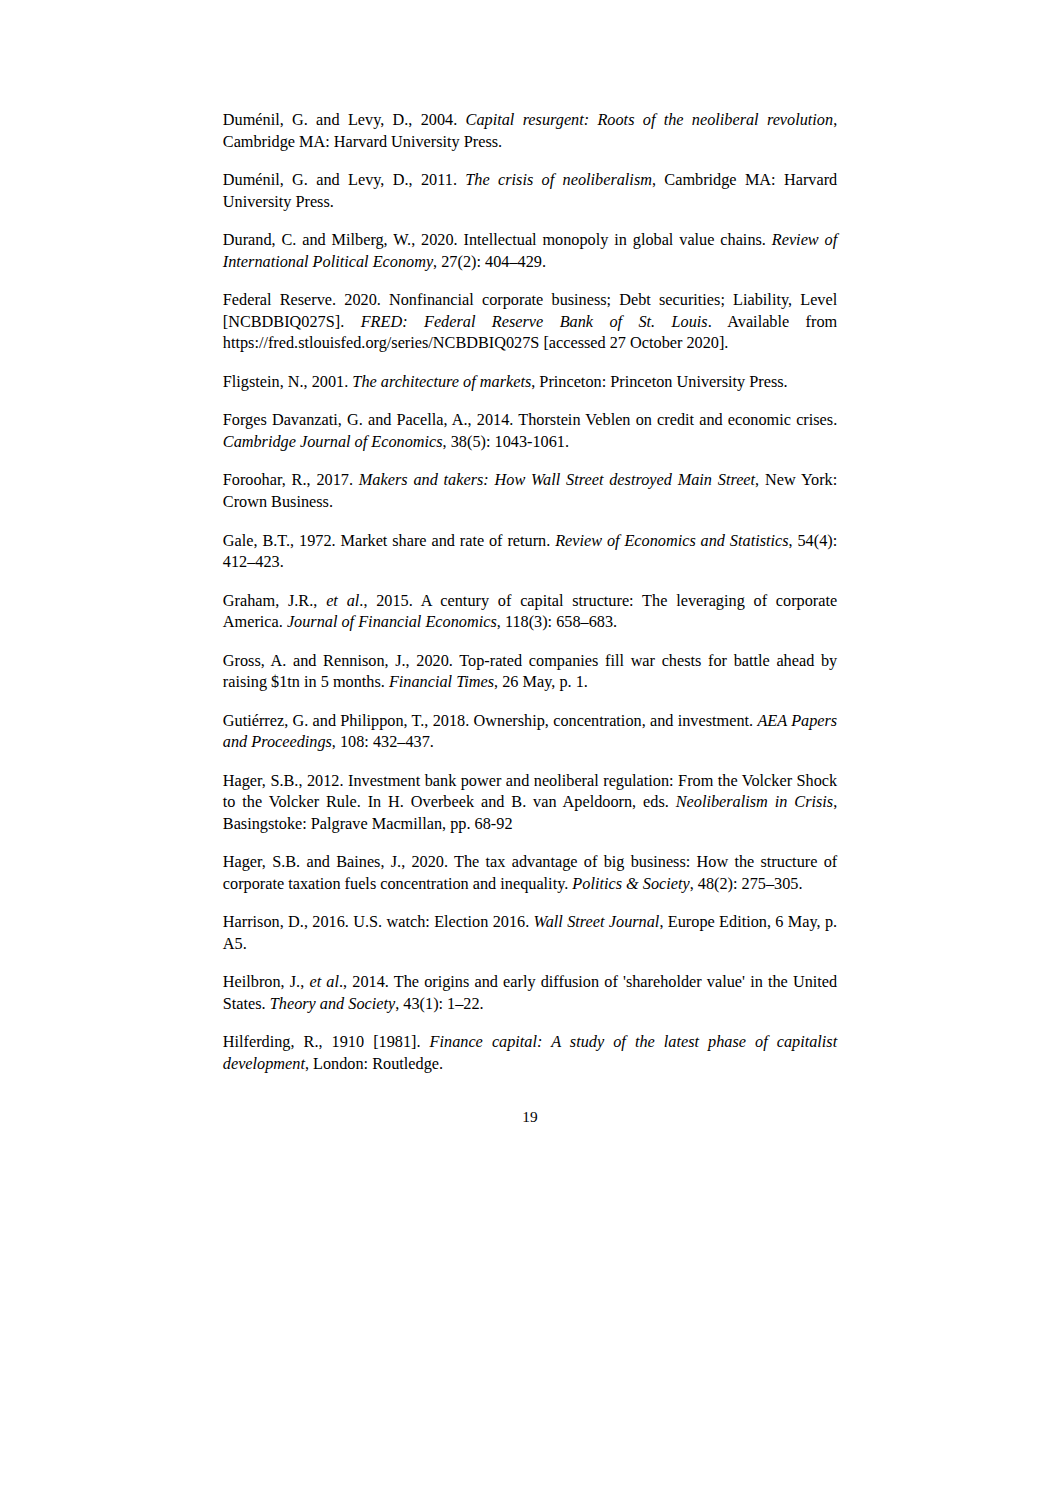Duménil, G. and Levy, D., 2004. Capital resurgent: Roots of the neoliberal revolution, Cambridge MA: Harvard University Press.
Duménil, G. and Levy, D., 2011. The crisis of neoliberalism, Cambridge MA: Harvard University Press.
Durand, C. and Milberg, W., 2020. Intellectual monopoly in global value chains. Review of International Political Economy, 27(2): 404–429.
Federal Reserve. 2020. Nonfinancial corporate business; Debt securities; Liability, Level [NCBDBIQ027S]. FRED: Federal Reserve Bank of St. Louis. Available from https://fred.stlouisfed.org/series/NCBDBIQ027S [accessed 27 October 2020].
Fligstein, N., 2001. The architecture of markets, Princeton: Princeton University Press.
Forges Davanzati, G. and Pacella, A., 2014. Thorstein Veblen on credit and economic crises. Cambridge Journal of Economics, 38(5): 1043-1061.
Foroohar, R., 2017. Makers and takers: How Wall Street destroyed Main Street, New York: Crown Business.
Gale, B.T., 1972. Market share and rate of return. Review of Economics and Statistics, 54(4): 412–423.
Graham, J.R., et al., 2015. A century of capital structure: The leveraging of corporate America. Journal of Financial Economics, 118(3): 658–683.
Gross, A. and Rennison, J., 2020. Top-rated companies fill war chests for battle ahead by raising $1tn in 5 months. Financial Times, 26 May, p. 1.
Gutiérrez, G. and Philippon, T., 2018. Ownership, concentration, and investment. AEA Papers and Proceedings, 108: 432–437.
Hager, S.B., 2012. Investment bank power and neoliberal regulation: From the Volcker Shock to the Volcker Rule. In H. Overbeek and B. van Apeldoorn, eds. Neoliberalism in Crisis, Basingstoke: Palgrave Macmillan, pp. 68-92
Hager, S.B. and Baines, J., 2020. The tax advantage of big business: How the structure of corporate taxation fuels concentration and inequality. Politics & Society, 48(2): 275–305.
Harrison, D., 2016. U.S. watch: Election 2016. Wall Street Journal, Europe Edition, 6 May, p. A5.
Heilbron, J., et al., 2014. The origins and early diffusion of 'shareholder value' in the United States. Theory and Society, 43(1): 1–22.
Hilferding, R., 1910 [1981]. Finance capital: A study of the latest phase of capitalist development, London: Routledge.
19